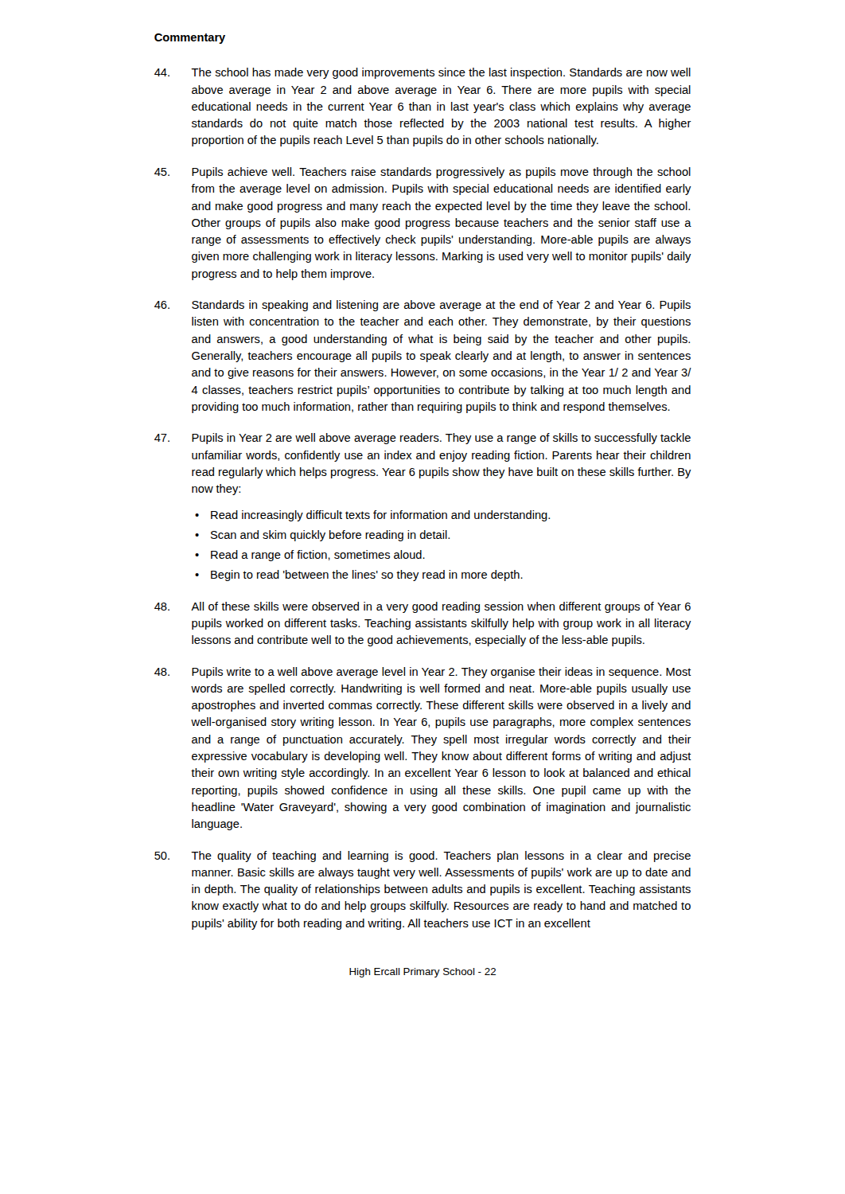Commentary
The school has made very good improvements since the last inspection. Standards are now well above average in Year 2 and above average in Year 6. There are more pupils with special educational needs in the current Year 6 than in last year's class which explains why average standards do not quite match those reflected by the 2003 national test results. A higher proportion of the pupils reach Level 5 than pupils do in other schools nationally.
Pupils achieve well. Teachers raise standards progressively as pupils move through the school from the average level on admission. Pupils with special educational needs are identified early and make good progress and many reach the expected level by the time they leave the school. Other groups of pupils also make good progress because teachers and the senior staff use a range of assessments to effectively check pupils' understanding. More-able pupils are always given more challenging work in literacy lessons. Marking is used very well to monitor pupils' daily progress and to help them improve.
Standards in speaking and listening are above average at the end of Year 2 and Year 6. Pupils listen with concentration to the teacher and each other. They demonstrate, by their questions and answers, a good understanding of what is being said by the teacher and other pupils. Generally, teachers encourage all pupils to speak clearly and at length, to answer in sentences and to give reasons for their answers. However, on some occasions, in the Year 1/ 2 and Year 3/ 4 classes, teachers restrict pupils’ opportunities to contribute by talking at too much length and providing too much information, rather than requiring pupils to think and respond themselves.
Pupils in Year 2 are well above average readers. They use a range of skills to successfully tackle unfamiliar words, confidently use an index and enjoy reading fiction. Parents hear their children read regularly which helps progress. Year 6 pupils show they have built on these skills further. By now they:
Read increasingly difficult texts for information and understanding.
Scan and skim quickly before reading in detail.
Read a range of fiction, sometimes aloud.
Begin to read 'between the lines' so they read in more depth.
All of these skills were observed in a very good reading session when different groups of Year 6 pupils worked on different tasks. Teaching assistants skilfully help with group work in all literacy lessons and contribute well to the good achievements, especially of the less-able pupils.
Pupils write to a well above average level in Year 2. They organise their ideas in sequence. Most words are spelled correctly. Handwriting is well formed and neat. More-able pupils usually use apostrophes and inverted commas correctly. These different skills were observed in a lively and well-organised story writing lesson. In Year 6, pupils use paragraphs, more complex sentences and a range of punctuation accurately. They spell most irregular words correctly and their expressive vocabulary is developing well. They know about different forms of writing and adjust their own writing style accordingly. In an excellent Year 6 lesson to look at balanced and ethical reporting, pupils showed confidence in using all these skills. One pupil came up with the headline 'Water Graveyard', showing a very good combination of imagination and journalistic language.
The quality of teaching and learning is good. Teachers plan lessons in a clear and precise manner. Basic skills are always taught very well. Assessments of pupils' work are up to date and in depth. The quality of relationships between adults and pupils is excellent. Teaching assistants know exactly what to do and help groups skilfully. Resources are ready to hand and matched to pupils' ability for both reading and writing. All teachers use ICT in an excellent
High Ercall Primary School - 22